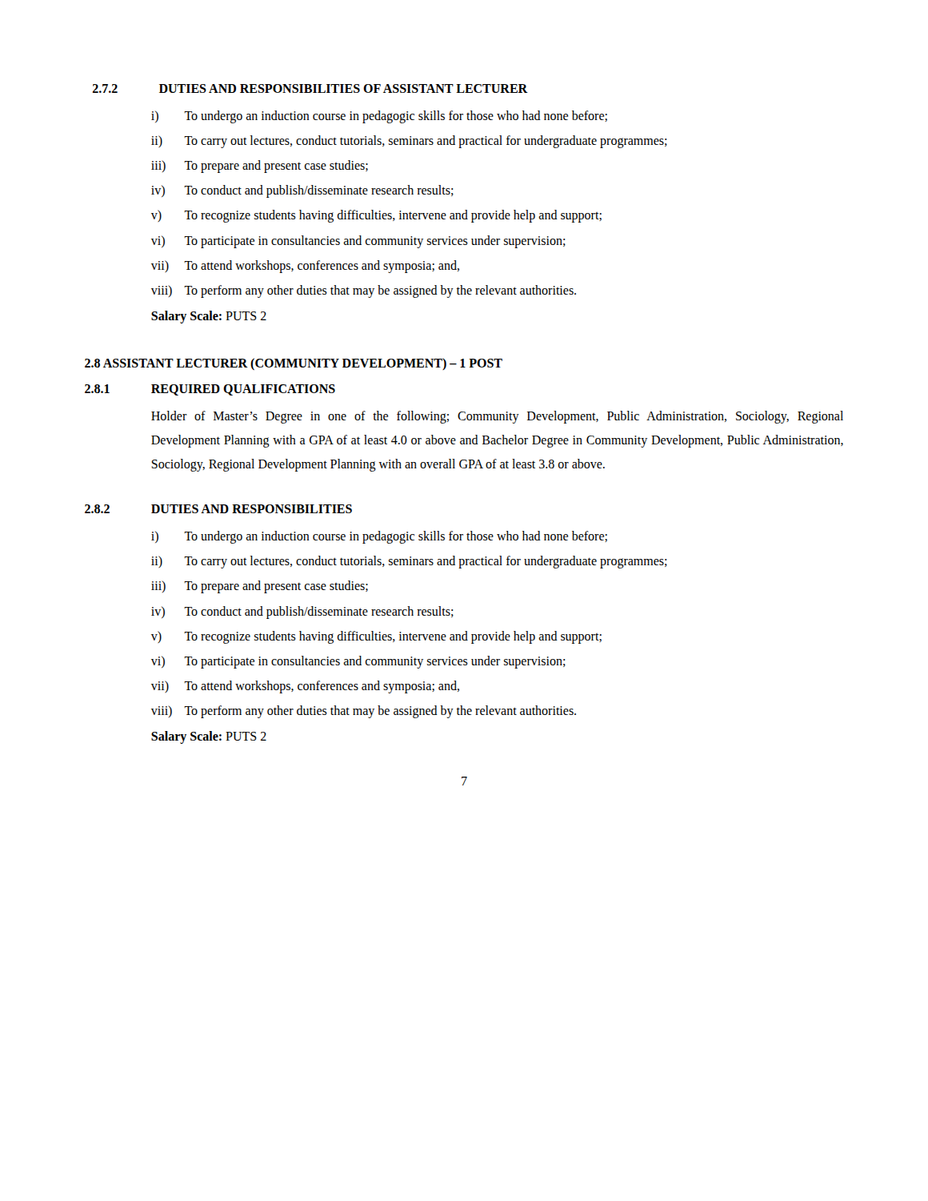2.7.2 DUTIES AND RESPONSIBILITIES OF ASSISTANT LECTURER
i) To undergo an induction course in pedagogic skills for those who had none before;
ii) To carry out lectures, conduct tutorials, seminars and practical for undergraduate programmes;
iii) To prepare and present case studies;
iv) To conduct and publish/disseminate research results;
v) To recognize students having difficulties, intervene and provide help and support;
vi) To participate in consultancies and community services under supervision;
vii) To attend workshops, conferences and symposia; and,
viii) To perform any other duties that may be assigned by the relevant authorities.
Salary Scale: PUTS 2
2.8 ASSISTANT LECTURER (COMMUNITY DEVELOPMENT) – 1 POST
2.8.1 REQUIRED QUALIFICATIONS
Holder of Master’s Degree in one of the following; Community Development, Public Administration, Sociology, Regional Development Planning with a GPA of at least 4.0 or above and Bachelor Degree in Community Development, Public Administration, Sociology, Regional Development Planning with an overall GPA of at least 3.8 or above.
2.8.2 DUTIES AND RESPONSIBILITIES
i) To undergo an induction course in pedagogic skills for those who had none before;
ii) To carry out lectures, conduct tutorials, seminars and practical for undergraduate programmes;
iii) To prepare and present case studies;
iv) To conduct and publish/disseminate research results;
v) To recognize students having difficulties, intervene and provide help and support;
vi) To participate in consultancies and community services under supervision;
vii) To attend workshops, conferences and symposia; and,
viii) To perform any other duties that may be assigned by the relevant authorities.
Salary Scale: PUTS 2
7